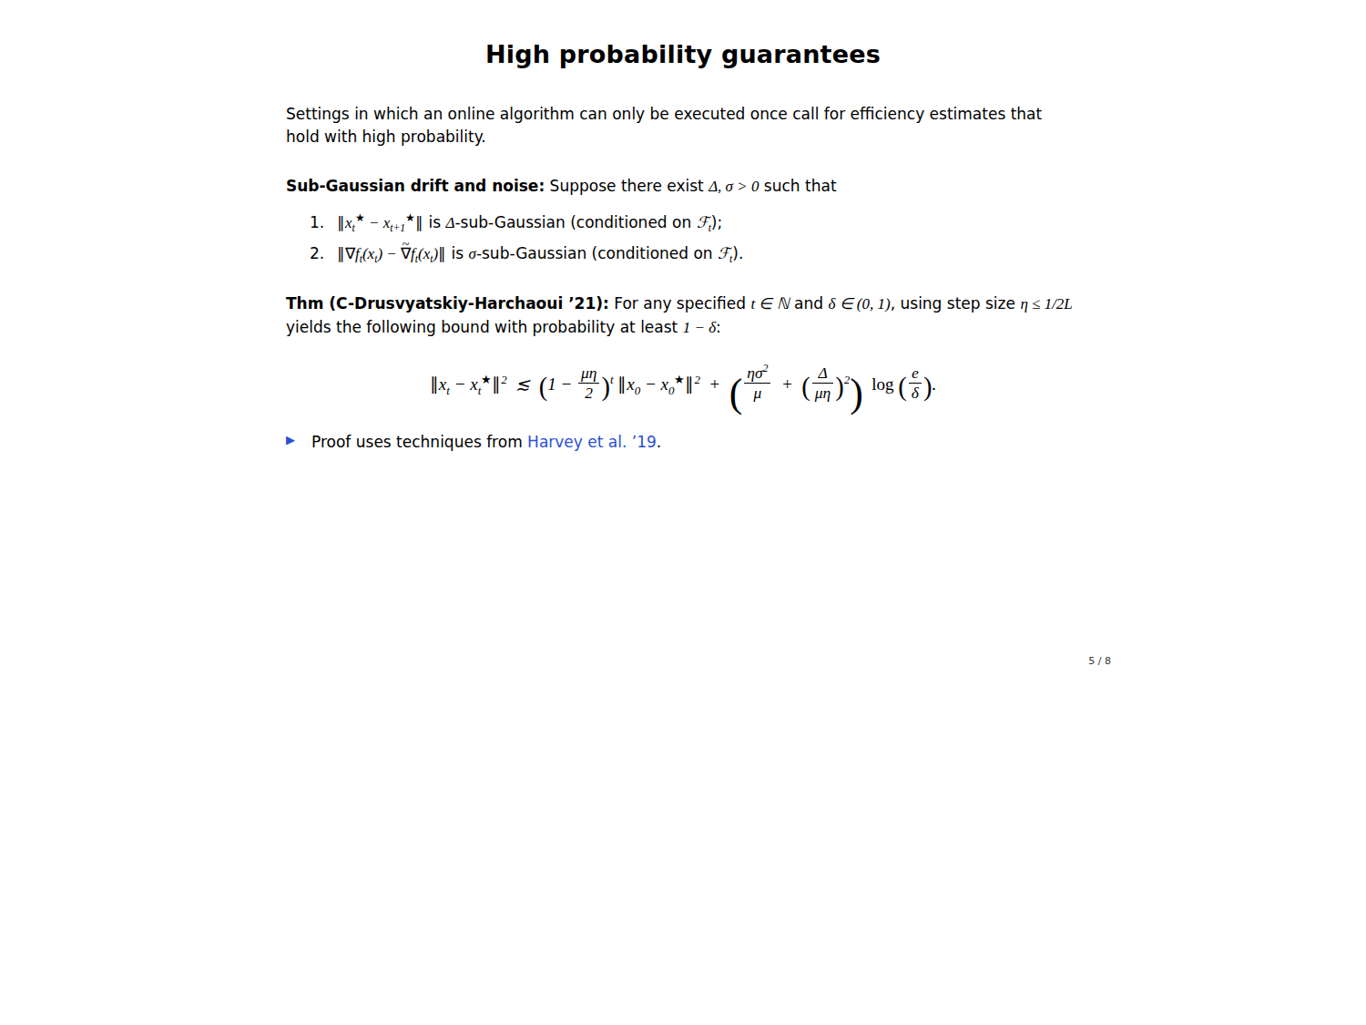High probability guarantees
Settings in which an online algorithm can only be executed once call for efficiency estimates that hold with high probability.
Sub-Gaussian drift and noise: Suppose there exist Δ, σ > 0 such that
∥xt★ − xt+1★∥ is Δ-sub-Gaussian (conditioned on ℱt);
∥∇ft(xt) − ~∇ft(xt)∥ is σ-sub-Gaussian (conditioned on ℱt).
Thm (C-Drusvyatskiy-Harchaoui ’21): For any specified t ∈ ℕ and δ ∈ (0, 1), using step size η ≤ 1/2L yields the following bound with probability at least 1 − δ:
∥xt − xt★∥2 ≲ (1 − μη 2)t ∥x0 − x0★∥2 + (ησ2 μ + (Δμη)2) log (eδ).
Proof uses techniques from Harvey et al. ’19.
5 / 8